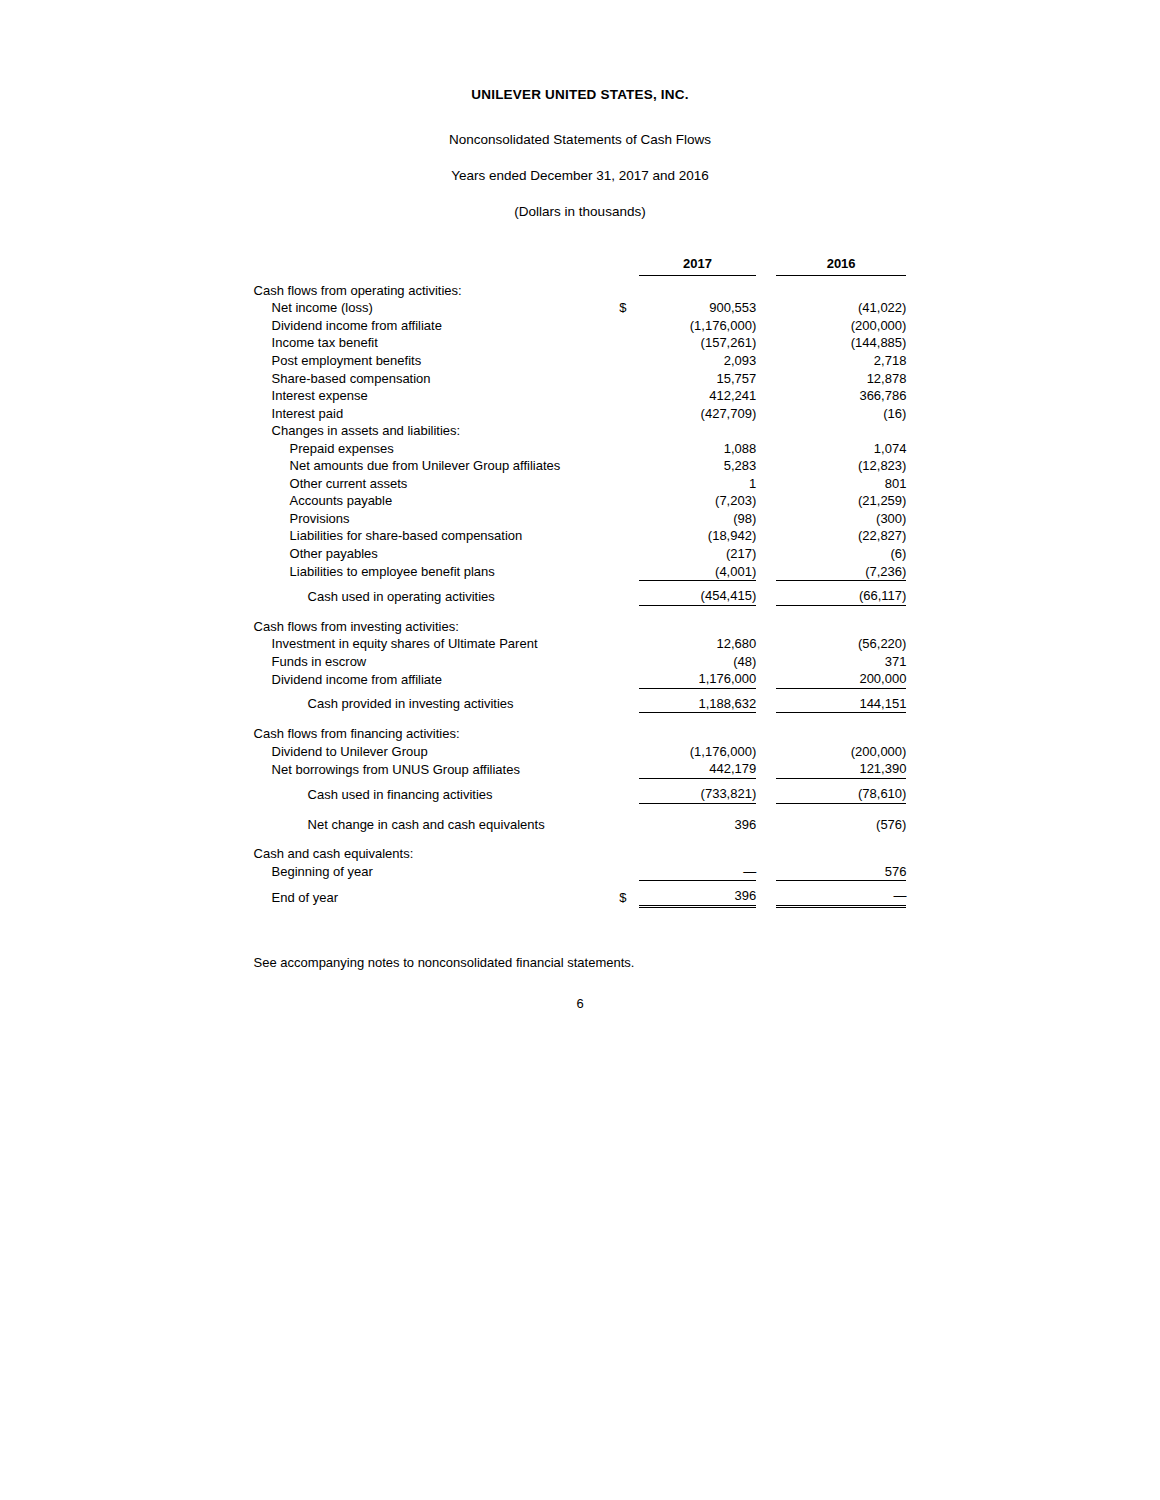UNILEVER UNITED STATES, INC.
Nonconsolidated Statements of Cash Flows
Years ended December 31, 2017 and 2016
(Dollars in thousands)
| | | 2017 | | 2016 |
| Cash flows from operating activities: | | | | |
| Net income (loss) | $ | 900,553 | | (41,022) |
| Dividend income from affiliate | | (1,176,000) | | (200,000) |
| Income tax benefit | | (157,261) | | (144,885) |
| Post employment benefits | | 2,093 | | 2,718 |
| Share-based compensation | | 15,757 | | 12,878 |
| Interest expense | | 412,241 | | 366,786 |
| Interest paid | | (427,709) | | (16) |
| Changes in assets and liabilities: | | | | |
| Prepaid expenses | | 1,088 | | 1,074 |
| Net amounts due from Unilever Group affiliates | | 5,283 | | (12,823) |
| Other current assets | | 1 | | 801 |
| Accounts payable | | (7,203) | | (21,259) |
| Provisions | | (98) | | (300) |
| Liabilities for share-based compensation | | (18,942) | | (22,827) |
| Other payables | | (217) | | (6) |
| Liabilities to employee benefit plans | | (4,001) | | (7,236) |
| Cash used in operating activities | | (454,415) | | (66,117) |
| Cash flows from investing activities: | | | | |
| Investment in equity shares of Ultimate Parent | | 12,680 | | (56,220) |
| Funds in escrow | | (48) | | 371 |
| Dividend income from affiliate | | 1,176,000 | | 200,000 |
| Cash provided in investing activities | | 1,188,632 | | 144,151 |
| Cash flows from financing activities: | | | | |
| Dividend to Unilever Group | | (1,176,000) | | (200,000) |
| Net borrowings from UNUS Group affiliates | | 442,179 | | 121,390 |
| Cash used in financing activities | | (733,821) | | (78,610) |
| Net change in cash and cash equivalents | | 396 | | (576) |
| Cash and cash equivalents: | | | | |
| Beginning of year | | — | | 576 |
| End of year | $ | 396 | | — |
See accompanying notes to nonconsolidated financial statements.
6